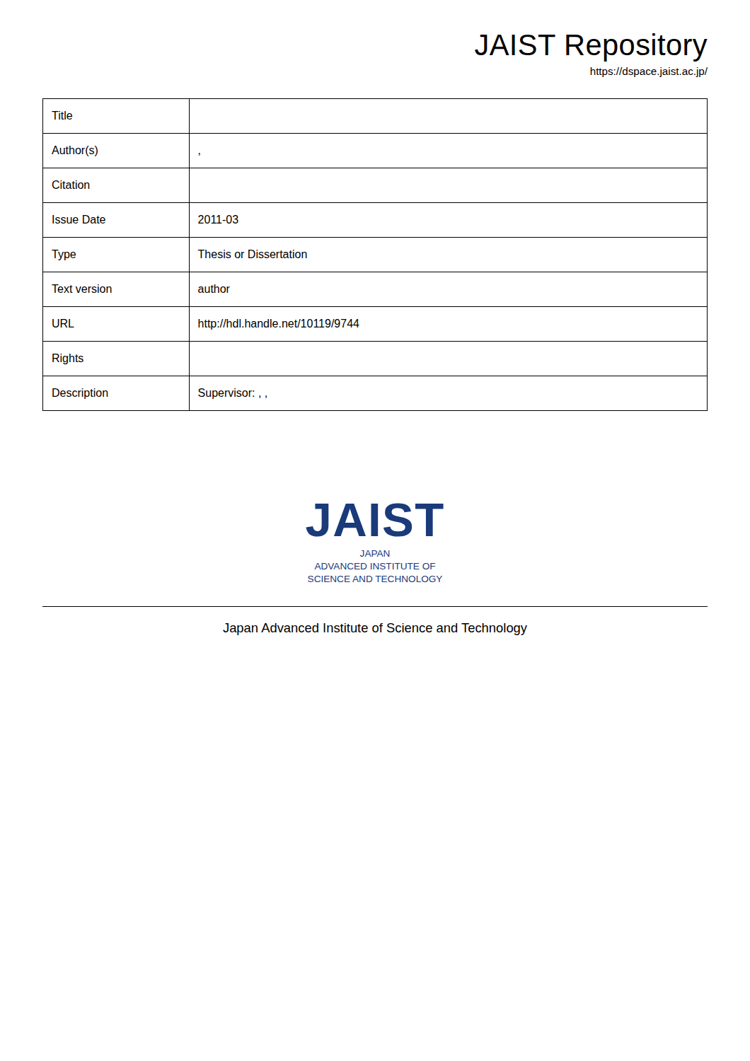JAIST Repository
https://dspace.jaist.ac.jp/
| Title | |
| Author(s) | , |
| Citation | |
| Issue Date | 2011-03 |
| Type | Thesis or Dissertation |
| Text version | author |
| URL | http://hdl.handle.net/10119/9744 |
| Rights | |
| Description | Supervisor: , , |
JAIST
JAPAN
ADVANCED INSTITUTE OF
SCIENCE AND TECHNOLOGY
Japan Advanced Institute of Science and Technology